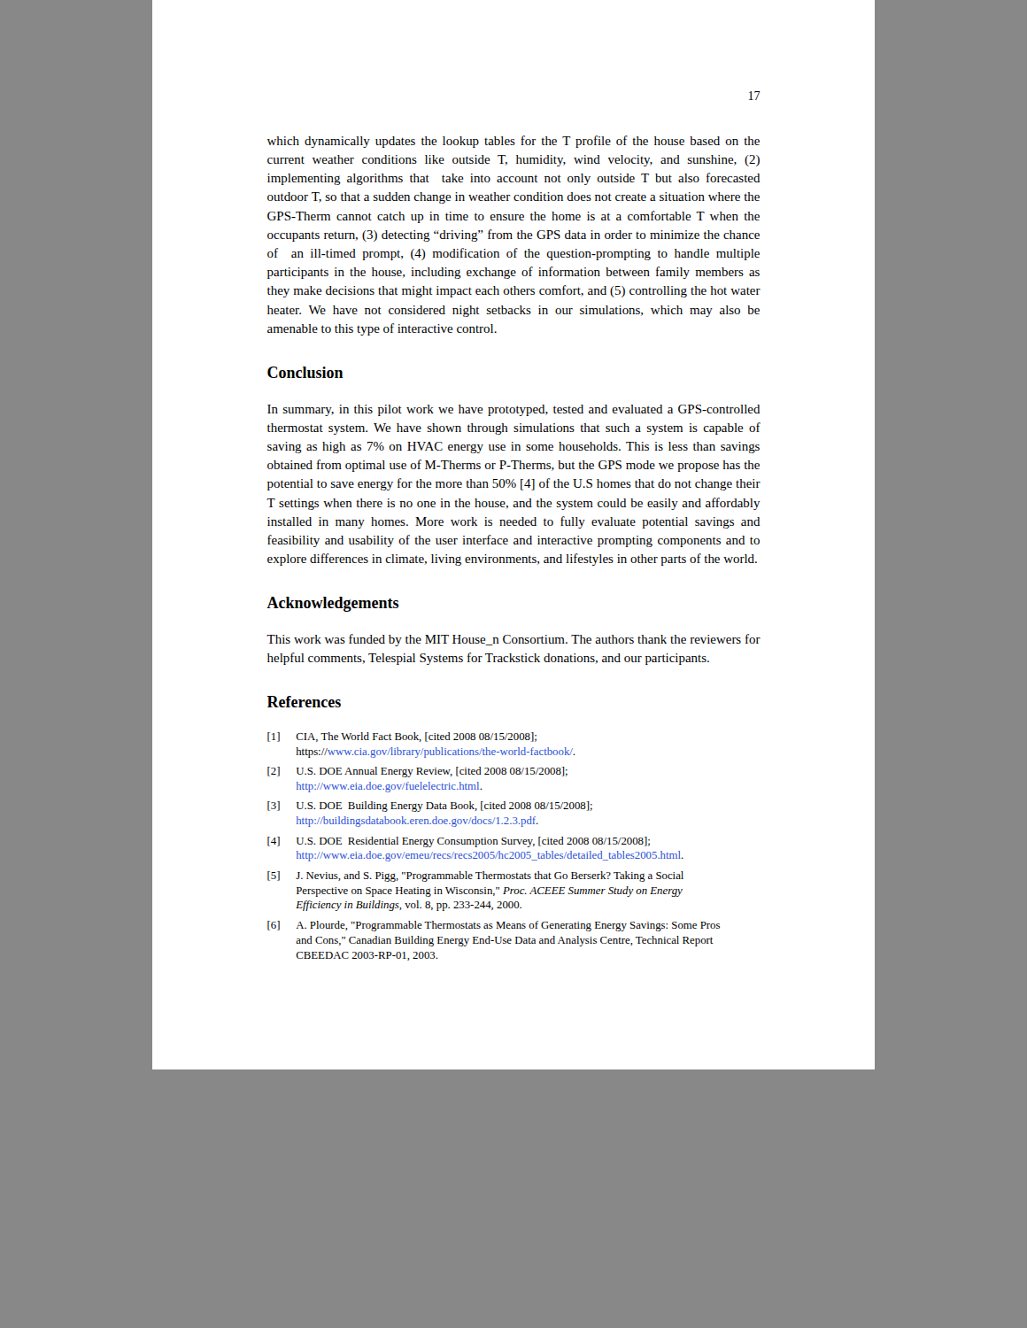17
which dynamically updates the lookup tables for the T profile of the house based on the current weather conditions like outside T, humidity, wind velocity, and sunshine, (2) implementing algorithms that take into account not only outside T but also forecasted outdoor T, so that a sudden change in weather condition does not create a situation where the GPS-Therm cannot catch up in time to ensure the home is at a comfortable T when the occupants return, (3) detecting “driving” from the GPS data in order to minimize the chance of an ill-timed prompt, (4) modification of the question-prompting to handle multiple participants in the house, including exchange of information between family members as they make decisions that might impact each others comfort, and (5) controlling the hot water heater. We have not considered night setbacks in our simulations, which may also be amenable to this type of interactive control.
Conclusion
In summary, in this pilot work we have prototyped, tested and evaluated a GPS-controlled thermostat system. We have shown through simulations that such a system is capable of saving as high as 7% on HVAC energy use in some households. This is less than savings obtained from optimal use of M-Therms or P-Therms, but the GPS mode we propose has the potential to save energy for the more than 50% [4] of the U.S homes that do not change their T settings when there is no one in the house, and the system could be easily and affordably installed in many homes. More work is needed to fully evaluate potential savings and feasibility and usability of the user interface and interactive prompting components and to explore differences in climate, living environments, and lifestyles in other parts of the world.
Acknowledgements
This work was funded by the MIT House_n Consortium. The authors thank the reviewers for helpful comments, Telespial Systems for Trackstick donations, and our participants.
References
[1]
CIA, The World Fact Book, [cited 2008 08/15/2008]; https://www.cia.gov/library/publications/the-world-factbook/.
[2]
U.S. DOE Annual Energy Review, [cited 2008 08/15/2008]; http://www.eia.doe.gov/fuelelectric.html.
[3]
U.S. DOE Building Energy Data Book, [cited 2008 08/15/2008]; http://buildingsdatabook.eren.doe.gov/docs/1.2.3.pdf.
[4]
U.S. DOE Residential Energy Consumption Survey, [cited 2008 08/15/2008]; http://www.eia.doe.gov/emeu/recs/recs2005/hc2005_tables/detailed_tables2005.html.
[5]
J. Nevius, and S. Pigg, "Programmable Thermostats that Go Berserk? Taking a Social Perspective on Space Heating in Wisconsin," Proc. ACEEE Summer Study on Energy Efficiency in Buildings, vol. 8, pp. 233-244, 2000.
[6]
A. Plourde, "Programmable Thermostats as Means of Generating Energy Savings: Some Pros and Cons," Canadian Building Energy End-Use Data and Analysis Centre, Technical Report CBEEDAC 2003-RP-01, 2003.